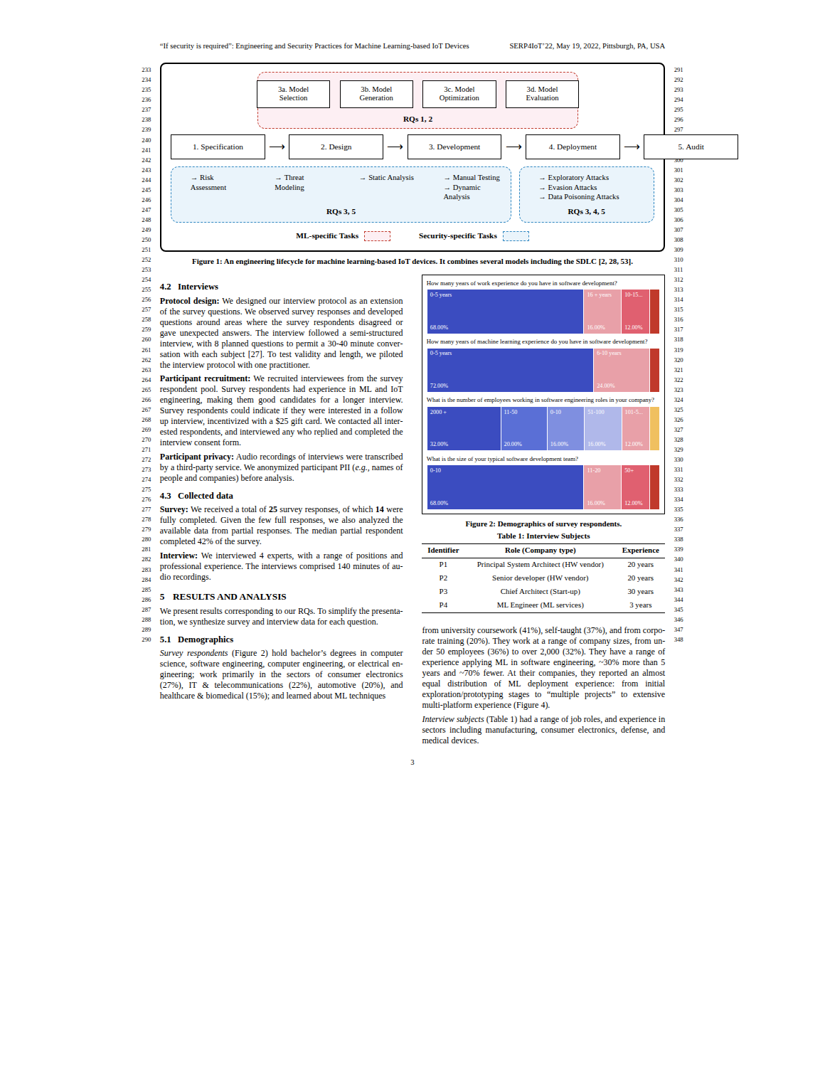233
234
235
236
237
238
239
240
241
242
243
244
245
246
247
248
249
250
251
252
253
254
255
256
257
258
259
260
261
262
263
264
265
266
267
268
269
270
271
272
273
274
275
276
277
278
279
280
281
282
283
284
285
286
287
288
289
290
291
292
293
294
295
296
297
298
299
300
301
302
303
304
305
306
307
308
309
310
311
312
313
314
315
316
317
318
319
320
321
322
323
324
325
326
327
328
329
330
331
332
333
334
335
336
337
338
339
340
341
342
343
344
345
346
347
348
“If security is required”: Engineering and Security Practices for Machine Learning-based IoT Devices
SERP4IoT’22, May 19, 2022, Pittsburgh, PA, USA
3a. Model
Selection
3b. Model
Generation
3c. Model
Optimization
3d. Model
Evaluation
RQs 1, 2
1. Specification
⟶
2. Design
⟶
3. Development
⟶
4. Deployment
⟶
5. Audit
Risk Assessment
Threat Modeling
Static Analysis
Manual Testing
Dynamic Analysis
RQs 3, 5
Exploratory Attacks
Evasion Attacks
Data Poisoning Attacks
RQs 3, 4, 5
ML-specific Tasks Security-specific Tasks
Figure 1: An engineering lifecycle for machine learning-based IoT devices. It combines several models including the SDLC [2, 28, 53].
4.2 Interviews
Protocol design: We designed our interview protocol as an extension of the survey questions. We observed survey responses and developed questions around areas where the survey respondents disagreed or gave unexpected answers. The interview followed a semi-structured interview, with 8 planned questions to permit a 30-40 minute conversation with each subject [27]. To test validity and length, we piloted the interview protocol with one practitioner.
Participant recruitment: We recruited interviewees from the survey respondent pool. Survey respondents had experience in ML and IoT engineering, making them good candidates for a longer interview. Survey respondents could indicate if they were interested in a follow up interview, incentivized with a $25 gift card. We contacted all interested respondents, and interviewed any who replied and completed the interview consent form.
Participant privacy: Audio recordings of interviews were transcribed by a third-party service. We anonymized participant PII (e.g., names of people and companies) before analysis.
4.3 Collected data
Survey: We received a total of 25 survey responses, of which 14 were fully completed. Given the few full responses, we also analyzed the available data from partial responses. The median partial respondent completed 42% of the survey.
Interview: We interviewed 4 experts, with a range of positions and professional experience. The interviews comprised 140 minutes of audio recordings.
5 RESULTS AND ANALYSIS
We present results corresponding to our RQs. To simplify the presentation, we synthesize survey and interview data for each question.
5.1 Demographics
Survey respondents (Figure 2) hold bachelor’s degrees in computer science, software engineering, computer engineering, or electrical engineering; work primarily in the sectors of consumer electronics (27%), IT & telecommunications (22%), automotive (20%), and healthcare & biomedical (15%); and learned about ML techniques
How many years of work experience do you have in software development?
0-5 years 68.00%
16 + years 16.00%
10-15... 12.00%
How many years of machine learning experience do you have in software development?
0-5 years 72.00%
6-10 years 24.00%
What is the number of employees working in software engineering roles in your company?
2000 +32.00%
11-5020.00%
0-1016.00%
51-10016.00%
101-5... 12.00%
What is the size of your typical software development team?
0-1068.00%
11-2016.00%
50+12.00%
Figure 2: Demographics of survey respondents.
Table 1: Interview Subjects
| Identifier | Role (Company type) | Experience |
| --- | --- | --- |
| P1 | Principal System Architect (HW vendor) | 20 years |
| P2 | Senior developer (HW vendor) | 20 years |
| P3 | Chief Architect (Start-up) | 30 years |
| P4 | ML Engineer (ML services) | 3 years |
from university coursework (41%), self-taught (37%), and from corporate training (20%). They work at a range of company sizes, from under 50 employees (36%) to over 2,000 (32%). They have a range of experience applying ML in software engineering, ~30% more than 5 years and ~70% fewer. At their companies, they reported an almost equal distribution of ML deployment experience: from initial exploration/prototyping stages to “multiple projects” to extensive multi-platform experience (Figure 4).
Interview subjects (Table 1) had a range of job roles, and experience in sectors including manufacturing, consumer electronics, defense, and medical devices.
3